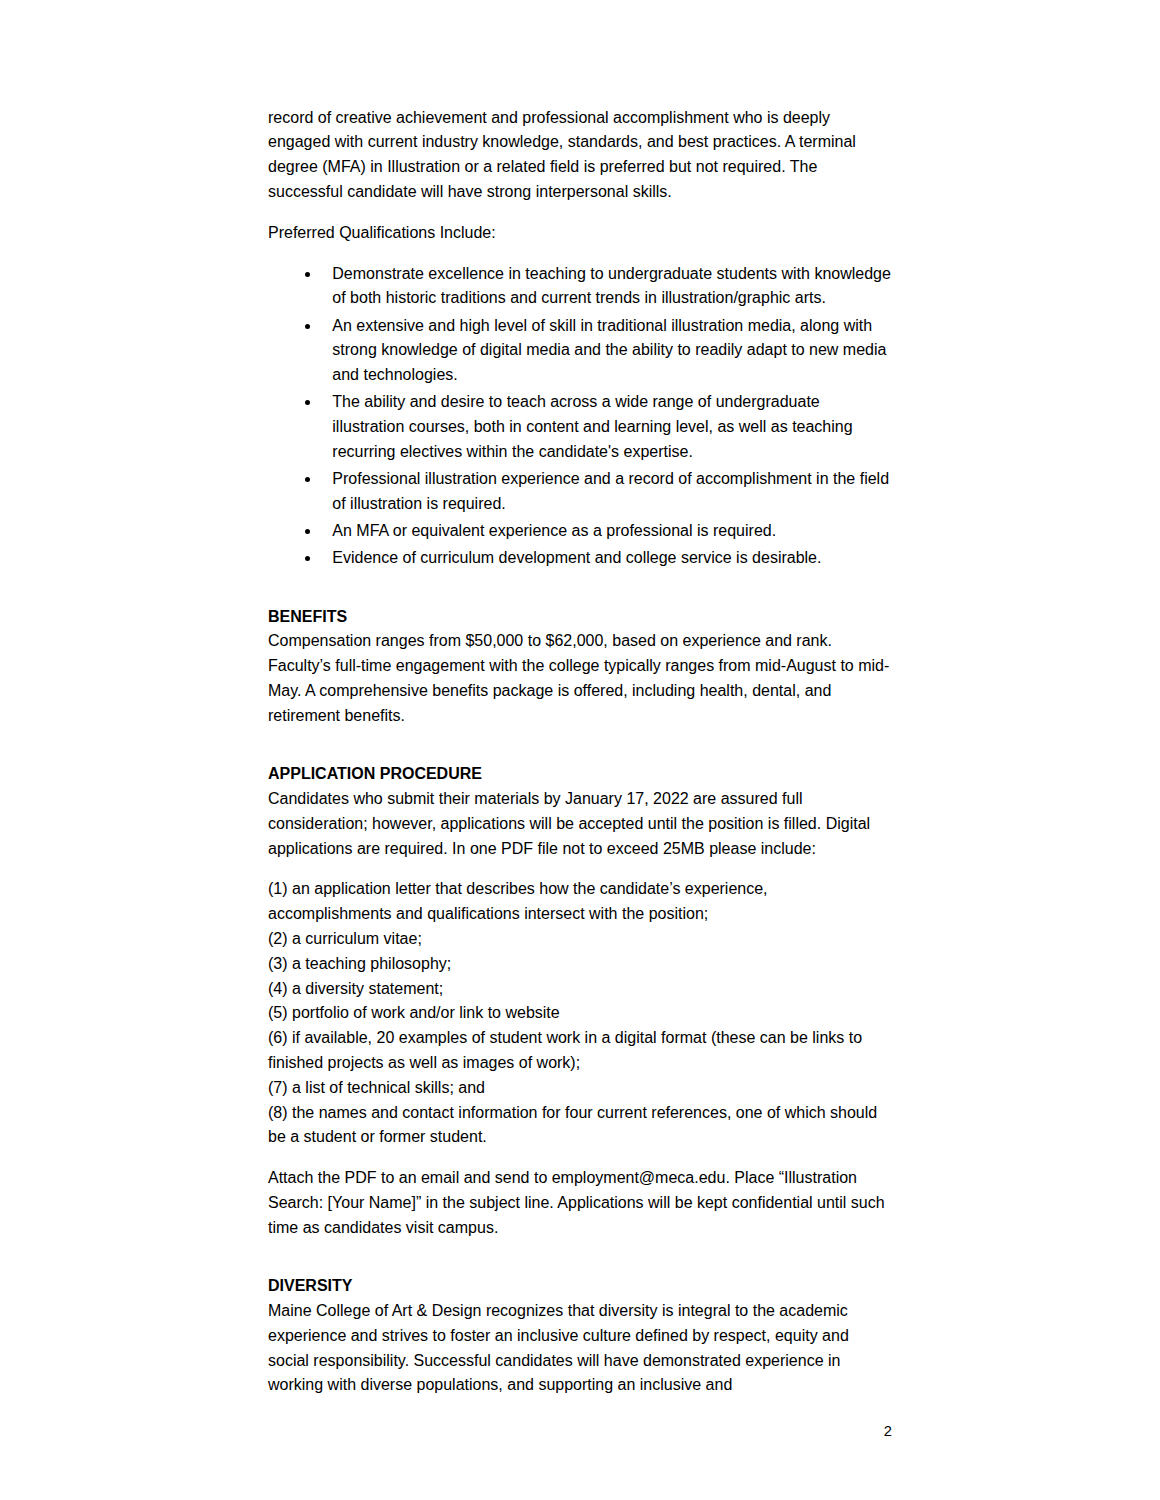record of creative achievement and professional accomplishment who is deeply engaged with current industry knowledge, standards, and best practices. A terminal degree (MFA) in Illustration or a related field is preferred but not required. The successful candidate will have strong interpersonal skills.
Preferred Qualifications Include:
Demonstrate excellence in teaching to undergraduate students with knowledge of both historic traditions and current trends in illustration/graphic arts.
An extensive and high level of skill in traditional illustration media, along with strong knowledge of digital media and the ability to readily adapt to new media and technologies.
The ability and desire to teach across a wide range of undergraduate illustration courses, both in content and learning level, as well as teaching recurring electives within the candidate's expertise.
Professional illustration experience and a record of accomplishment in the field of illustration is required.
An MFA or equivalent experience as a professional is required.
Evidence of curriculum development and college service is desirable.
BENEFITS
Compensation ranges from $50,000 to $62,000, based on experience and rank. Faculty’s full-time engagement with the college typically ranges from mid-August to mid-May. A comprehensive benefits package is offered, including health, dental, and retirement benefits.
APPLICATION PROCEDURE
Candidates who submit their materials by January 17, 2022 are assured full consideration; however, applications will be accepted until the position is filled. Digital applications are required. In one PDF file not to exceed 25MB please include:
(1) an application letter that describes how the candidate’s experience, accomplishments and qualifications intersect with the position;
(2) a curriculum vitae;
(3) a teaching philosophy;
(4) a diversity statement;
(5) portfolio of work and/or link to website
(6) if available, 20 examples of student work in a digital format (these can be links to finished projects as well as images of work);
(7) a list of technical skills; and
(8) the names and contact information for four current references, one of which should be a student or former student.
Attach the PDF to an email and send to employment@meca.edu. Place “Illustration Search: [Your Name]” in the subject line. Applications will be kept confidential until such time as candidates visit campus.
DIVERSITY
Maine College of Art & Design recognizes that diversity is integral to the academic experience and strives to foster an inclusive culture defined by respect, equity and social responsibility. Successful candidates will have demonstrated experience in working with diverse populations, and supporting an inclusive and
2